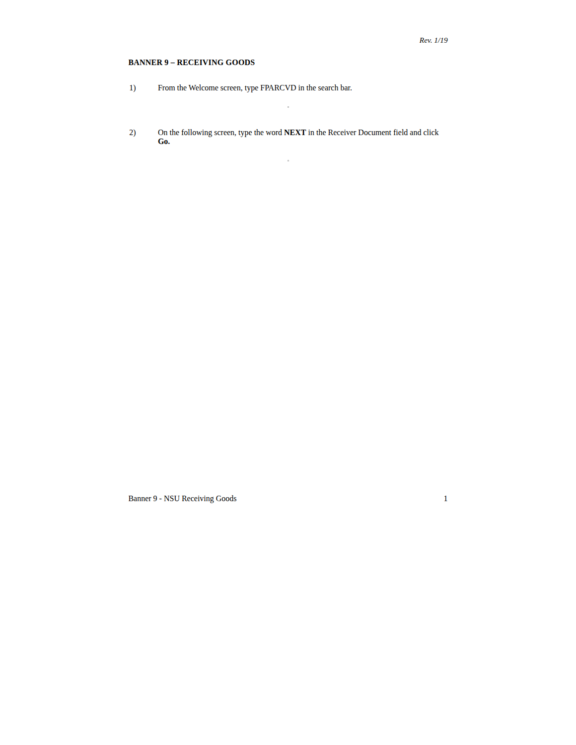Rev. 1/19
BANNER 9 – RECEIVING GOODS
1) From the Welcome screen, type FPARCVD in the search bar.
2) On the following screen, type the word NEXT in the Receiver Document field and click Go.
Banner 9 - NSU Receiving Goods 1